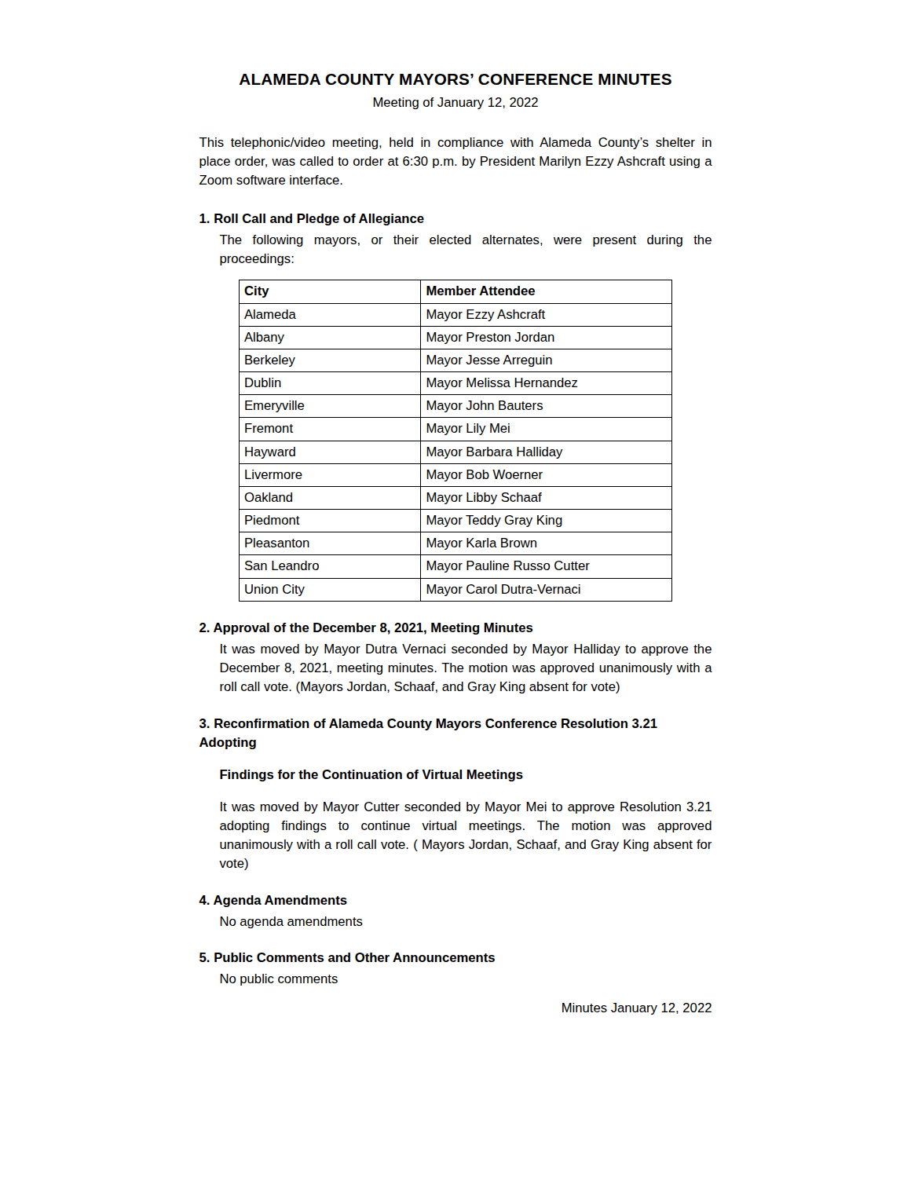ALAMEDA COUNTY MAYORS’ CONFERENCE MINUTES
Meeting of January 12, 2022
This telephonic/video meeting, held in compliance with Alameda County’s shelter in place order, was called to order at 6:30 p.m. by President Marilyn Ezzy Ashcraft using a Zoom software interface.
1. Roll Call and Pledge of Allegiance
The following mayors, or their elected alternates, were present during the proceedings:
| City | Member Attendee |
| --- | --- |
| Alameda | Mayor Ezzy Ashcraft |
| Albany | Mayor Preston Jordan |
| Berkeley | Mayor Jesse Arreguin |
| Dublin | Mayor Melissa Hernandez |
| Emeryville | Mayor John Bauters |
| Fremont | Mayor Lily Mei |
| Hayward | Mayor Barbara Halliday |
| Livermore | Mayor Bob Woerner |
| Oakland | Mayor Libby Schaaf |
| Piedmont | Mayor Teddy Gray King |
| Pleasanton | Mayor Karla Brown |
| San Leandro | Mayor Pauline Russo Cutter |
| Union City | Mayor Carol Dutra-Vernaci |
2. Approval of the December 8, 2021, Meeting Minutes
It was moved by Mayor Dutra Vernaci seconded by Mayor Halliday to approve the December 8, 2021, meeting minutes. The motion was approved unanimously with a roll call vote. (Mayors Jordan, Schaaf, and Gray King absent for vote)
3. Reconfirmation of Alameda County Mayors Conference Resolution 3.21 Adopting
Findings for the Continuation of Virtual Meetings
It was moved by Mayor Cutter seconded by Mayor Mei to approve Resolution 3.21 adopting findings to continue virtual meetings. The motion was approved unanimously with a roll call vote. ( Mayors Jordan, Schaaf, and Gray King absent for vote)
4. Agenda Amendments
No agenda amendments
5. Public Comments and Other Announcements
No public comments
Minutes January 12, 2022